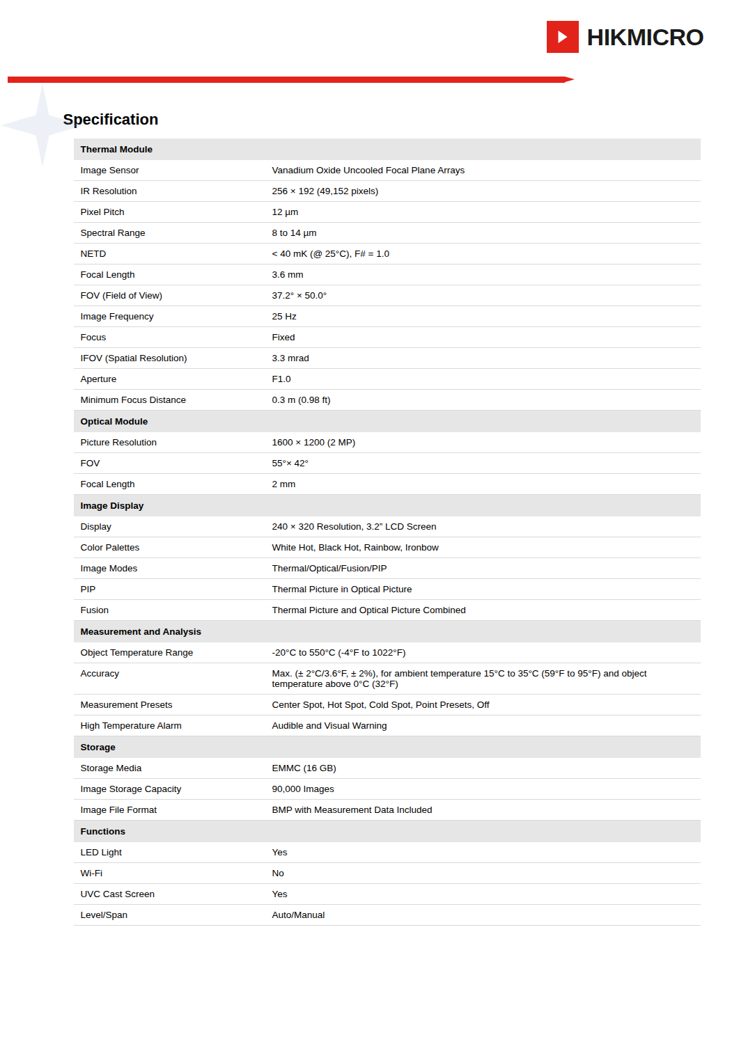HIKMICRO
Specification
| Thermal Module |
| Image Sensor | Vanadium Oxide Uncooled Focal Plane Arrays |
| IR Resolution | 256 × 192 (49,152 pixels) |
| Pixel Pitch | 12 µm |
| Spectral Range | 8 to 14 µm |
| NETD | < 40 mK (@ 25°C), F# = 1.0 |
| Focal Length | 3.6 mm |
| FOV (Field of View) | 37.2° × 50.0° |
| Image Frequency | 25 Hz |
| Focus | Fixed |
| IFOV (Spatial Resolution) | 3.3 mrad |
| Aperture | F1.0 |
| Minimum Focus Distance | 0.3 m (0.98 ft) |
| Optical Module |
| Picture Resolution | 1600 × 1200 (2 MP) |
| FOV | 55°× 42° |
| Focal Length | 2 mm |
| Image Display |
| Display | 240 × 320 Resolution, 3.2” LCD Screen |
| Color Palettes | White Hot, Black Hot, Rainbow, Ironbow |
| Image Modes | Thermal/Optical/Fusion/PIP |
| PIP | Thermal Picture in Optical Picture |
| Fusion | Thermal Picture and Optical Picture Combined |
| Measurement and Analysis |
| Object Temperature Range | -20°C to 550°C (-4°F to 1022°F) |
| Accuracy | Max. (± 2°C/3.6°F, ± 2%), for ambient temperature 15°C to 35°C (59°F to 95°F) and object temperature above 0°C (32°F) |
| Measurement Presets | Center Spot, Hot Spot, Cold Spot, Point Presets, Off |
| High Temperature Alarm | Audible and Visual Warning |
| Storage |
| Storage Media | EMMC (16 GB) |
| Image Storage Capacity | 90,000 Images |
| Image File Format | BMP with Measurement Data Included |
| Functions |
| LED Light | Yes |
| Wi-Fi | No |
| UVC Cast Screen | Yes |
| Level/Span | Auto/Manual |